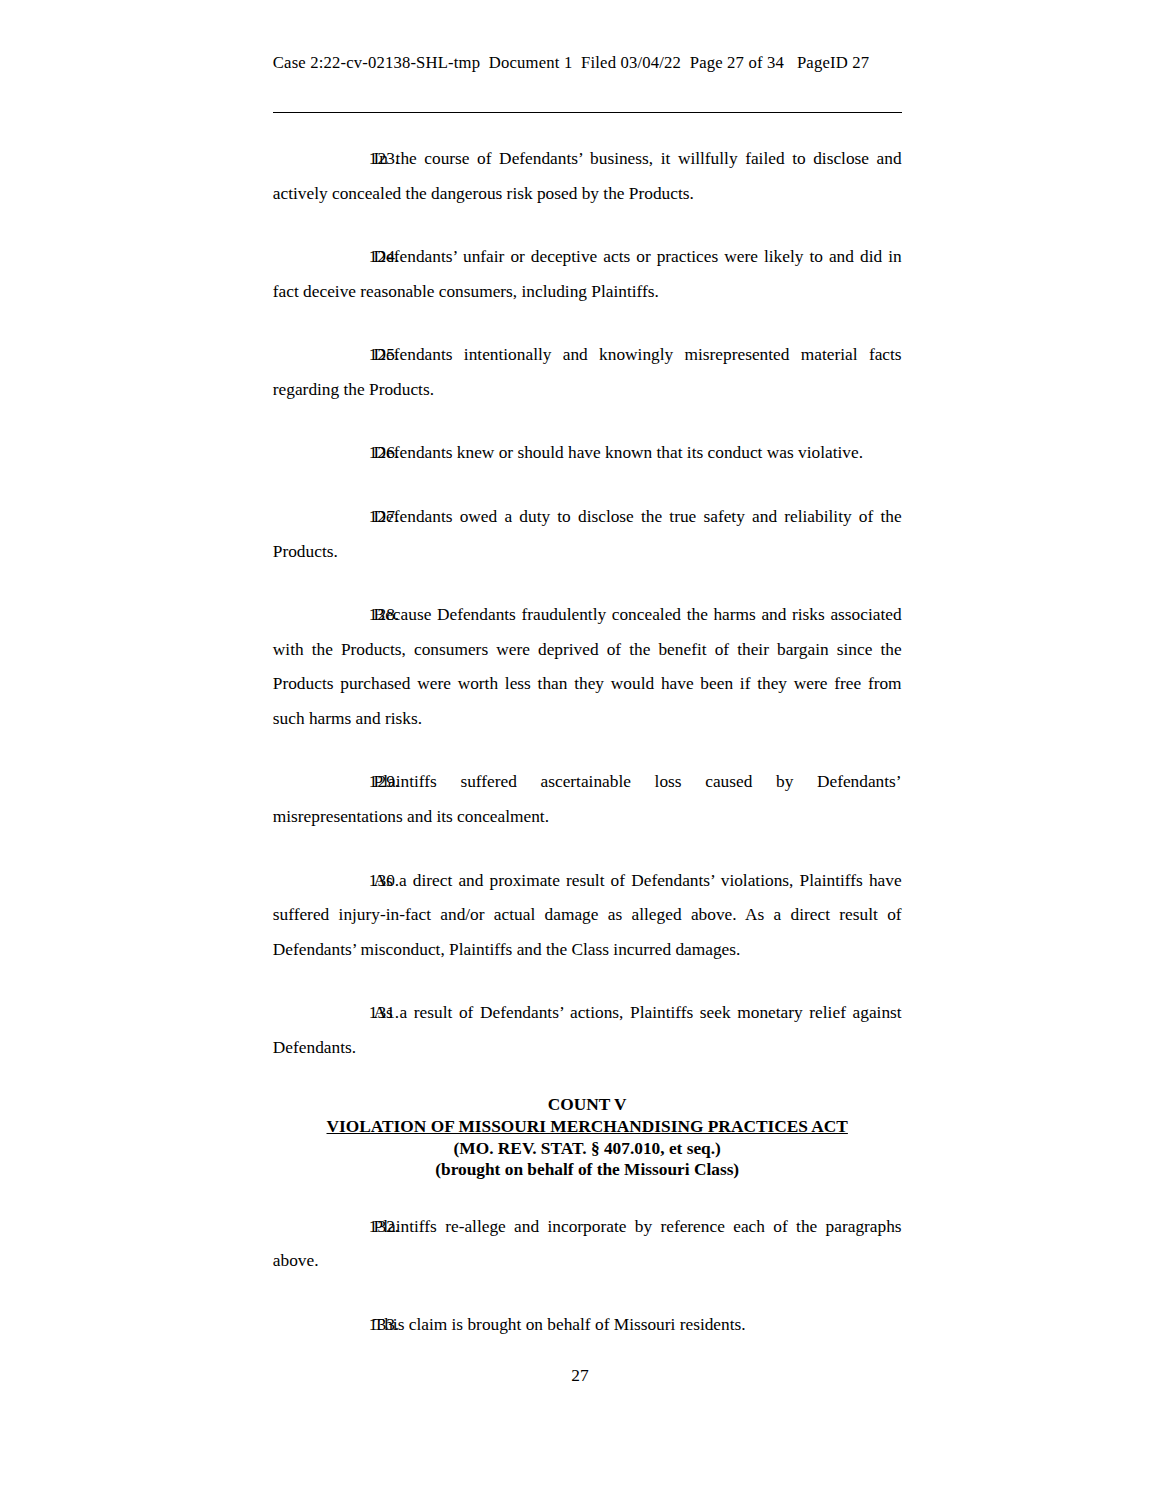Case 2:22-cv-02138-SHL-tmp Document 1 Filed 03/04/22 Page 27 of 34 PageID 27
123. In the course of Defendants’ business, it willfully failed to disclose and actively concealed the dangerous risk posed by the Products.
124. Defendants’ unfair or deceptive acts or practices were likely to and did in fact deceive reasonable consumers, including Plaintiffs.
125. Defendants intentionally and knowingly misrepresented material facts regarding the Products.
126. Defendants knew or should have known that its conduct was violative.
127. Defendants owed a duty to disclose the true safety and reliability of the Products.
128. Because Defendants fraudulently concealed the harms and risks associated with the Products, consumers were deprived of the benefit of their bargain since the Products purchased were worth less than they would have been if they were free from such harms and risks.
129. Plaintiffs suffered ascertainable loss caused by Defendants’ misrepresentations and its concealment.
130. As a direct and proximate result of Defendants’ violations, Plaintiffs have suffered injury-in-fact and/or actual damage as alleged above. As a direct result of Defendants’ misconduct, Plaintiffs and the Class incurred damages.
131. As a result of Defendants’ actions, Plaintiffs seek monetary relief against Defendants.
COUNT V VIOLATION OF MISSOURI MERCHANDISING PRACTICES ACT (MO. REV. STAT. § 407.010, et seq.) (brought on behalf of the Missouri Class)
132. Plaintiffs re-allege and incorporate by reference each of the paragraphs above.
133. This claim is brought on behalf of Missouri residents.
27